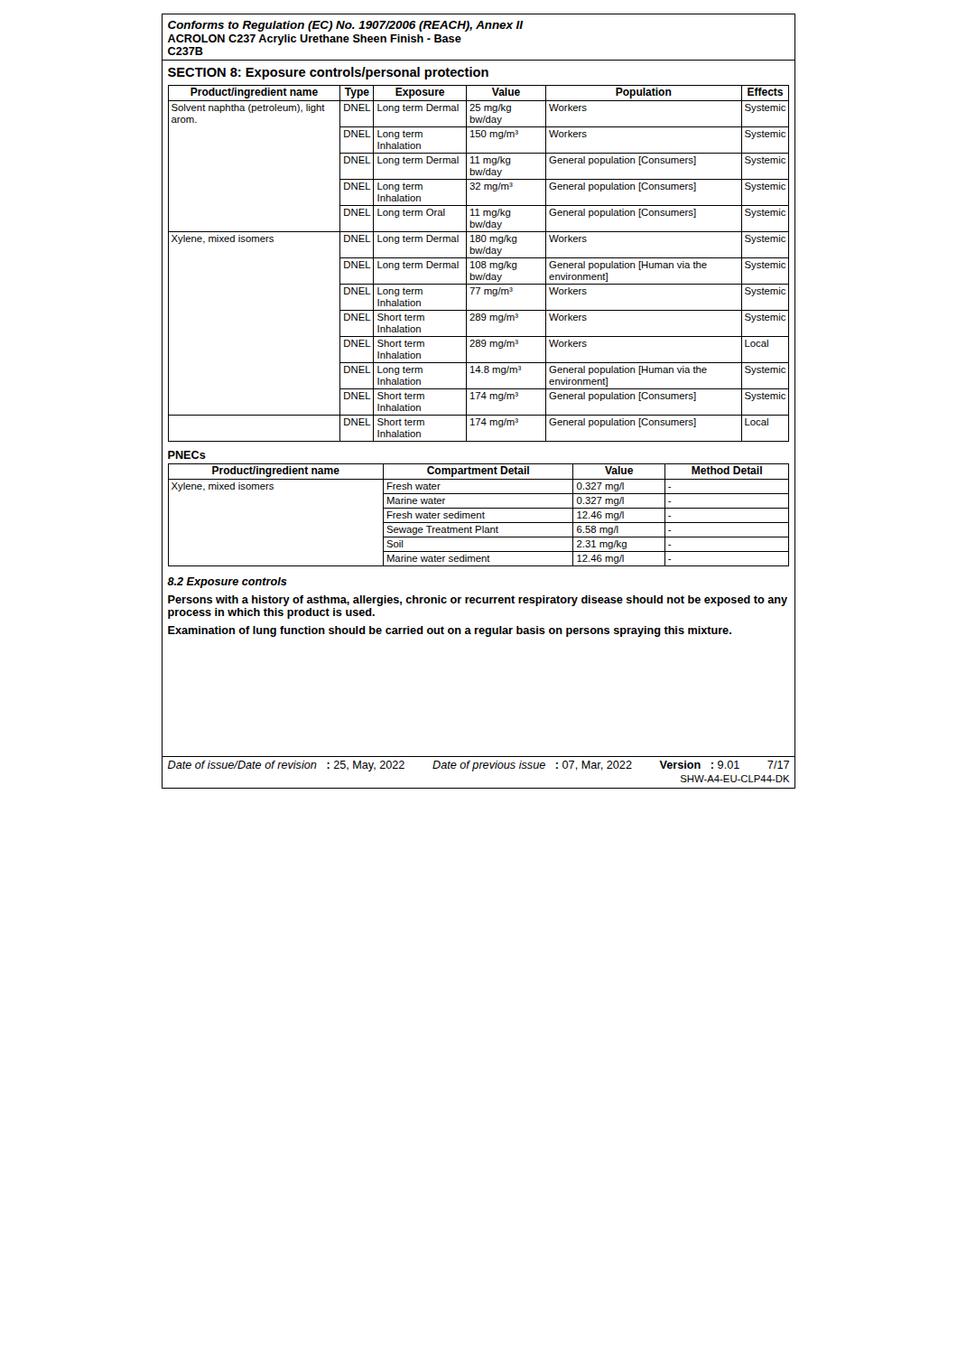Conforms to Regulation (EC) No. 1907/2006 (REACH), Annex II
ACROLON C237 Acrylic Urethane Sheen Finish - Base
C237B
SECTION 8: Exposure controls/personal protection
| Product/ingredient name | Type | Exposure | Value | Population | Effects |
| --- | --- | --- | --- | --- | --- |
| Solvent naphtha (petroleum), light arom. | DNEL | Long term Dermal | 25 mg/kg bw/day | Workers | Systemic |
| DNEL | Long term Inhalation | 150 mg/m³ | Workers | Systemic |
| DNEL | Long term Dermal | 11 mg/kg bw/day | General population [Consumers] | Systemic |
| DNEL | Long term Inhalation | 32 mg/m³ | General population [Consumers] | Systemic |
| DNEL | Long term Oral | 11 mg/kg bw/day | General population [Consumers] | Systemic |
| Xylene, mixed isomers | DNEL | Long term Dermal | 180 mg/kg bw/day | Workers | Systemic |
| DNEL | Long term Dermal | 108 mg/kg bw/day | General population [Human via the environment] | Systemic |
| DNEL | Long term Inhalation | 77 mg/m³ | Workers | Systemic |
| DNEL | Short term Inhalation | 289 mg/m³ | Workers | Systemic |
| DNEL | Short term Inhalation | 289 mg/m³ | Workers | Local |
| DNEL | Long term Inhalation | 14.8 mg/m³ | General population [Human via the environment] | Systemic |
| DNEL | Short term Inhalation | 174 mg/m³ | General population [Consumers] | Systemic |
| | DNEL | Short term Inhalation | 174 mg/m³ | General population [Consumers] | Local |
PNECs
| Product/ingredient name | Compartment Detail | Value | Method Detail |
| --- | --- | --- | --- |
| Xylene, mixed isomers | Fresh water | 0.327 mg/l | - |
| Marine water | 0.327 mg/l | - |
| Fresh water sediment | 12.46 mg/l | - |
| Sewage Treatment Plant | 6.58 mg/l | - |
| Soil | 2.31 mg/kg | - |
| Marine water sediment | 12.46 mg/l | - |
8.2 Exposure controls
Persons with a history of asthma, allergies, chronic or recurrent respiratory disease should not be exposed to any process in which this product is used.
Examination of lung function should be carried out on a regular basis on persons spraying this mixture.
Date of issue/Date of revision : 25, May, 2022 Date of previous issue : 07, Mar, 2022 Version : 9.01 7/17
SHW-A4-EU-CLP44-DK